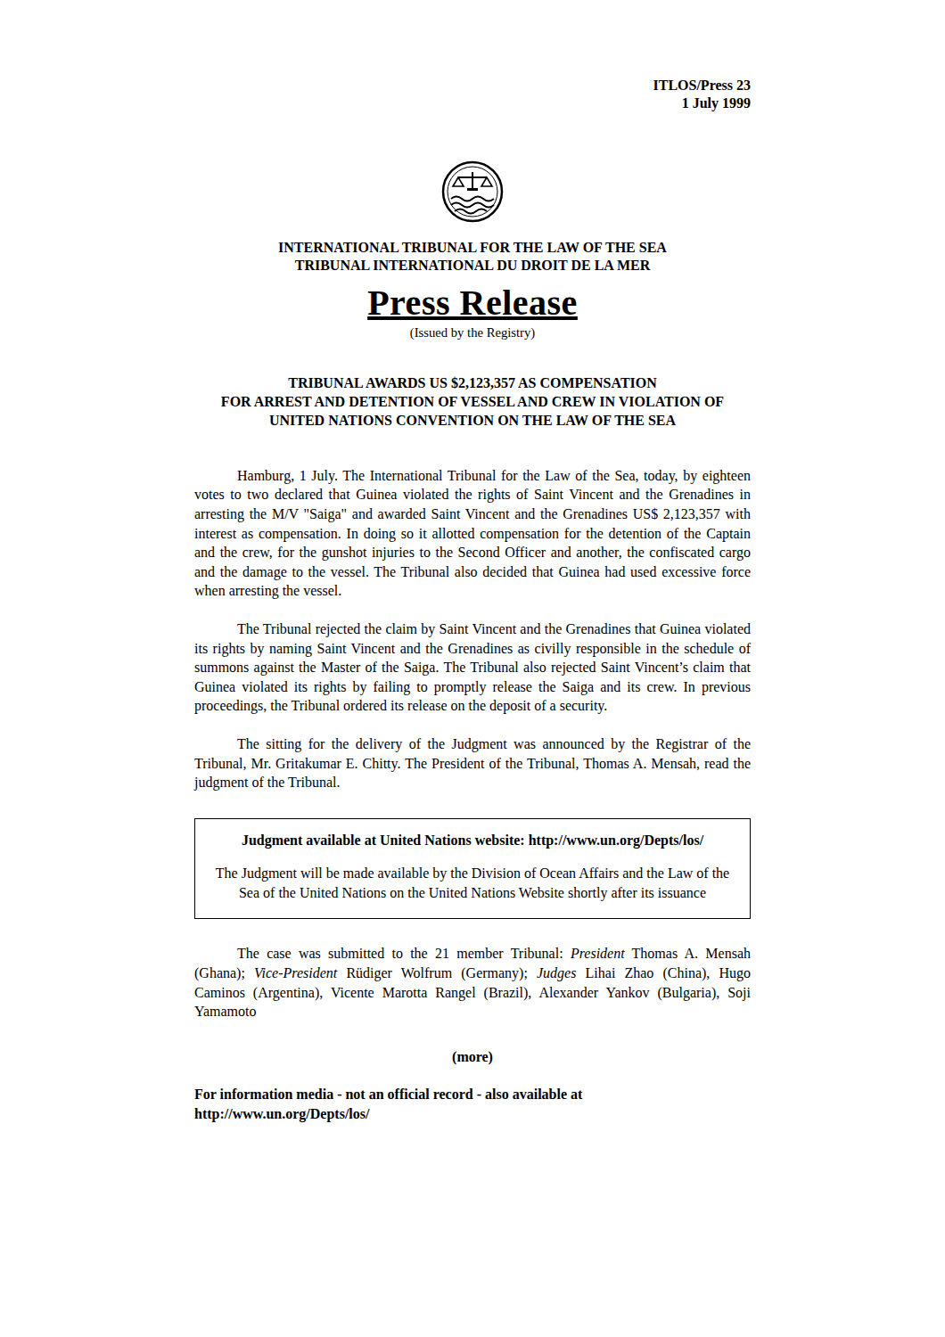ITLOS/Press 23
1 July 1999
INTERNATIONAL TRIBUNAL FOR THE LAW OF THE SEA
TRIBUNAL INTERNATIONAL DU DROIT DE LA MER
Press Release
(Issued by the Registry)
TRIBUNAL AWARDS US $2,123,357 AS COMPENSATION
FOR ARREST AND DETENTION OF VESSEL AND CREW IN VIOLATION OF
UNITED NATIONS CONVENTION ON THE LAW OF THE SEA
Hamburg, 1 July. The International Tribunal for the Law of the Sea, today, by eighteen votes to two declared that Guinea violated the rights of Saint Vincent and the Grenadines in arresting the M/V "Saiga" and awarded Saint Vincent and the Grenadines US$ 2,123,357 with interest as compensation. In doing so it allotted compensation for the detention of the Captain and the crew, for the gunshot injuries to the Second Officer and another, the confiscated cargo and the damage to the vessel. The Tribunal also decided that Guinea had used excessive force when arresting the vessel.
The Tribunal rejected the claim by Saint Vincent and the Grenadines that Guinea violated its rights by naming Saint Vincent and the Grenadines as civilly responsible in the schedule of summons against the Master of the Saiga. The Tribunal also rejected Saint Vincent’s claim that Guinea violated its rights by failing to promptly release the Saiga and its crew. In previous proceedings, the Tribunal ordered its release on the deposit of a security.
The sitting for the delivery of the Judgment was announced by the Registrar of the Tribunal, Mr. Gritakumar E. Chitty. The President of the Tribunal, Thomas A. Mensah, read the judgment of the Tribunal.
Judgment available at United Nations website: http://www.un.org/Depts/los/
The Judgment will be made available by the Division of Ocean Affairs and the Law of the Sea of the United Nations on the United Nations Website shortly after its issuance
The case was submitted to the 21 member Tribunal: President Thomas A. Mensah (Ghana); Vice-President Rüdiger Wolfrum (Germany); Judges Lihai Zhao (China), Hugo Caminos (Argentina), Vicente Marotta Rangel (Brazil), Alexander Yankov (Bulgaria), Soji Yamamoto
(more)
For information media - not an official record - also available at http://www.un.org/Depts/los/